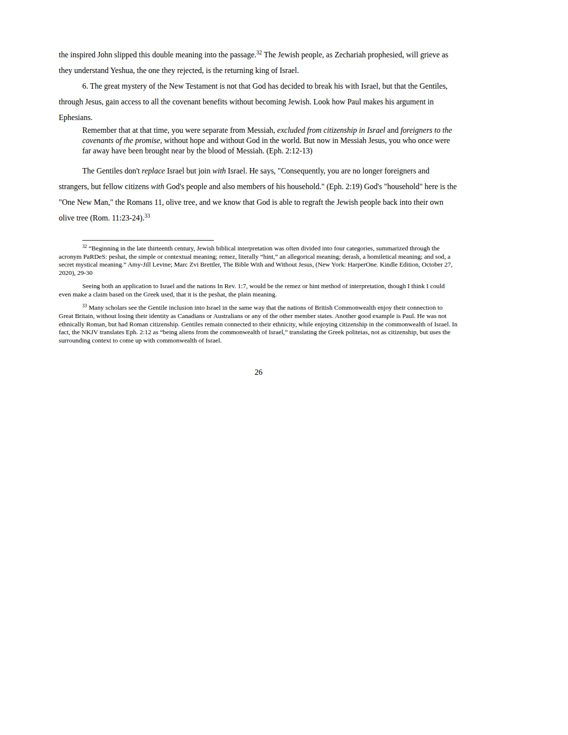the inspired John slipped this double meaning into the passage.32 The Jewish people, as Zechariah prophesied, will grieve as they understand Yeshua, the one they rejected, is the returning king of Israel.
6. The great mystery of the New Testament is not that God has decided to break his with Israel, but that the Gentiles, through Jesus, gain access to all the covenant benefits without becoming Jewish. Look how Paul makes his argument in Ephesians.
Remember that at that time, you were separate from Messiah, excluded from citizenship in Israel and foreigners to the covenants of the promise, without hope and without God in the world. But now in Messiah Jesus, you who once were far away have been brought near by the blood of Messiah. (Eph. 2:12-13)
The Gentiles don't replace Israel but join with Israel. He says, "Consequently, you are no longer foreigners and strangers, but fellow citizens with God's people and also members of his household." (Eph. 2:19) God's "household" here is the "One New Man," the Romans 11, olive tree, and we know that God is able to regraft the Jewish people back into their own olive tree (Rom. 11:23-24).33
32 “Beginning in the late thirteenth century, Jewish biblical interpretation was often divided into four categories, summarized through the acronym PaRDeS: peshat, the simple or contextual meaning; remez, literally “hint,” an allegorical meaning; derash, a homiletical meaning; and sod, a secret mystical meaning.” Amy-Jill Levine; Marc Zvi Brettler, The Bible With and Without Jesus, (New York: HarperOne. Kindle Edition, October 27, 2020), 29-30
Seeing both an application to Israel and the nations In Rev. 1:7, would be the remez or hint method of interpretation, though I think I could even make a claim based on the Greek used, that it is the peshat, the plain meaning.
33 Many scholars see the Gentile inclusion into Israel in the same way that the nations of British Commonwealth enjoy their connection to Great Britain, without losing their identity as Canadians or Australians or any of the other member states. Another good example is Paul. He was not ethnically Roman, but had Roman citizenship. Gentiles remain connected to their ethnicity, while enjoying citizenship in the commonwealth of Israel. In fact, the NKJV translates Eph. 2:12 as “being aliens from the commonwealth of Israel,” translating the Greek politeias, not as citizenship, but uses the surrounding context to come up with commonwealth of Israel.
26